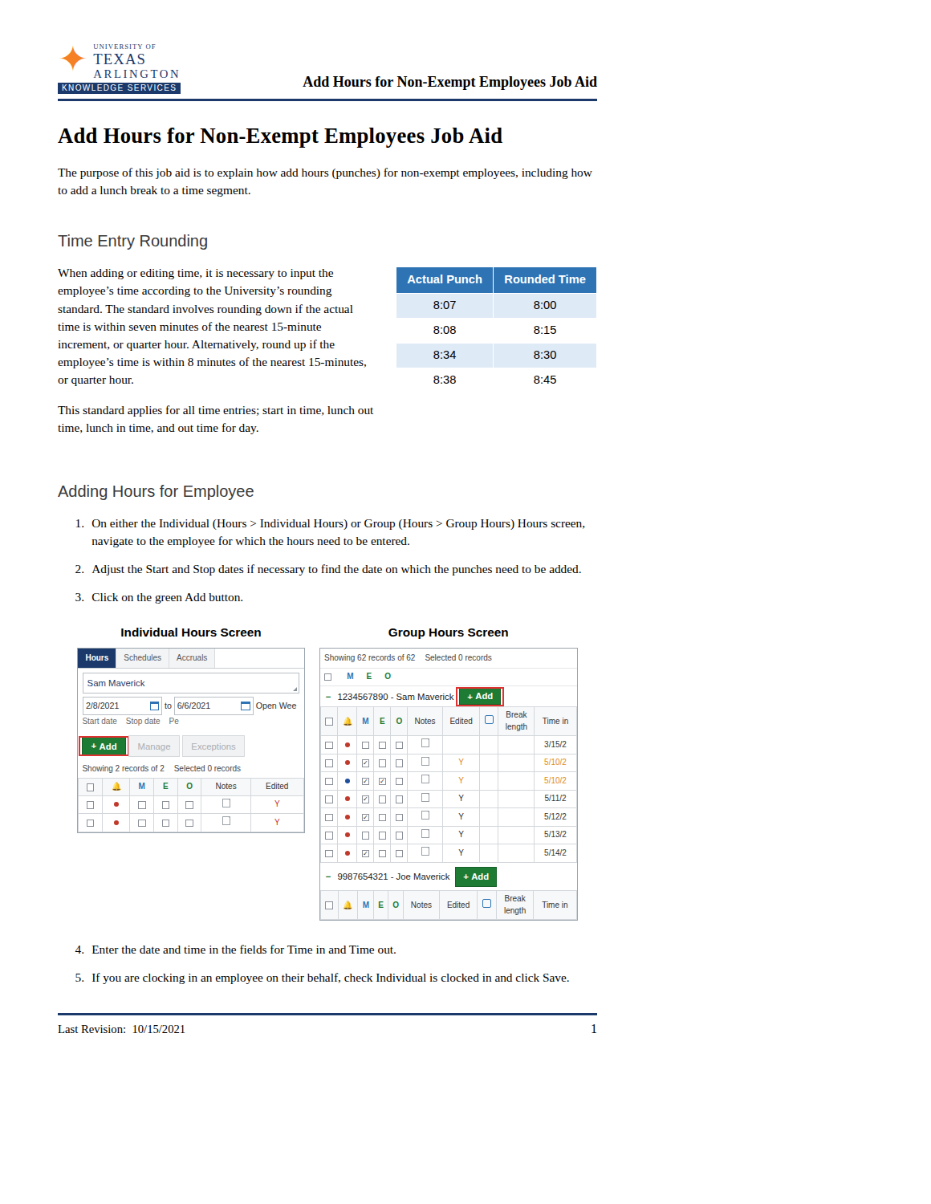✦ University of
Texas
Arlington
Knowledge Services
Add Hours for Non-Exempt Employees Job Aid
Add Hours for Non-Exempt Employees Job Aid
The purpose of this job aid is to explain how add hours (punches) for non-exempt employees, including how to add a lunch break to a time segment.
Time Entry Rounding
When adding or editing time, it is necessary to input the employee’s time according to the University’s rounding standard. The standard involves rounding down if the actual time is within seven minutes of the nearest 15-minute increment, or quarter hour. Alternatively, round up if the employee’s time is within 8 minutes of the nearest 15-minutes, or quarter hour.
This standard applies for all time entries; start in time, lunch out time, lunch in time, and out time for day.
| Actual Punch | Rounded Time |
| --- | --- |
| 8:07 | 8:00 |
| 8:08 | 8:15 |
| 8:34 | 8:30 |
| 8:38 | 8:45 |
Adding Hours for Employee
On either the Individual (Hours > Individual Hours) or Group (Hours > Group Hours) Hours screen, navigate to the employee for which the hours need to be entered.
Adjust the Start and Stop dates if necessary to find the date on which the punches need to be added.
Click on the green Add button.
Individual Hours Screen
Hours
Schedules
Accruals
Sam Maverick
2/8/2021 to 6/6/2021 Open Wee
Start date Stop date Pe
+Add Manage Exceptions
Showing 2 records of 2 Selected 0 records
| | 🔔 | M | E | O | Notes | Edited |
| --- | --- | --- | --- | --- | --- | --- |
| | | | | | | Y |
| | | | | | | Y |
Group Hours Screen
Showing 62 records of 62 Selected 0 records
M E O
− 1234567890 - Sam Maverick +Add
| | 🔔 | M | E | O | Notes | Edited | | Break length | Time in |
| --- | --- | --- | --- | --- | --- | --- | --- | --- | --- |
| | | | | | | | | | 3/15/2 |
| | | | | | | Y | | | 5/10/2 |
| | | | | | | Y | | | 5/10/2 |
| | | | | | | Y | | | 5/11/2 |
| | | | | | | Y | | | 5/12/2 |
| | | | | | | Y | | | 5/13/2 |
| | | | | | | Y | | | 5/14/2 |
− 9987654321 - Joe Maverick +Add
| | 🔔 | M | E | O | Notes | Edited | | Break length | Time in |
| --- | --- | --- | --- | --- | --- | --- | --- | --- | --- |
Enter the date and time in the fields for Time in and Time out.
If you are clocking in an employee on their behalf, check Individual is clocked in and click Save.
Last Revision: 10/15/2021 1